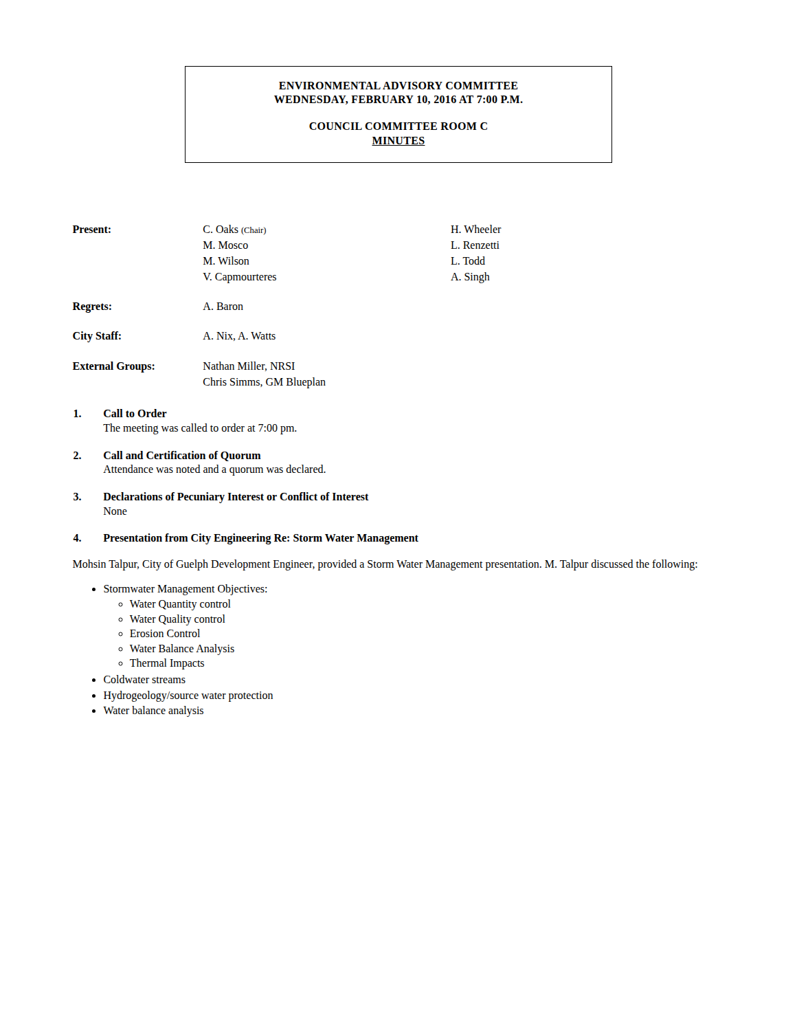ENVIRONMENTAL ADVISORY COMMITTEE
WEDNESDAY, FEBRUARY 10, 2016 AT 7:00 P.M.
COUNCIL COMMITTEE ROOM C
MINUTES
| Present: | C. Oaks (Chair) | H. Wheeler |
| | M. Mosco | L. Renzetti |
| | M. Wilson | L. Todd |
| | V. Capmourteres | A. Singh |
| Regrets: | A. Baron | |
| City Staff: | A. Nix, A. Watts | |
| External Groups: | Nathan Miller, NRSI | |
| | Chris Simms, GM Blueplan | |
| 1. | Call to Order The meeting was called to order at 7:00 pm. |
| 2. | Call and Certification of Quorum Attendance was noted and a quorum was declared. |
| 3. | Declarations of Pecuniary Interest or Conflict of Interest None |
| 4. | Presentation from City Engineering Re: Storm Water Management |
Mohsin Talpur, City of Guelph Development Engineer, provided a Storm Water Management presentation. M. Talpur discussed the following:
Stormwater Management Objectives:
Water Quantity control
Water Quality control
Erosion Control
Water Balance Analysis
Thermal Impacts
Coldwater streams
Hydrogeology/source water protection
Water balance analysis